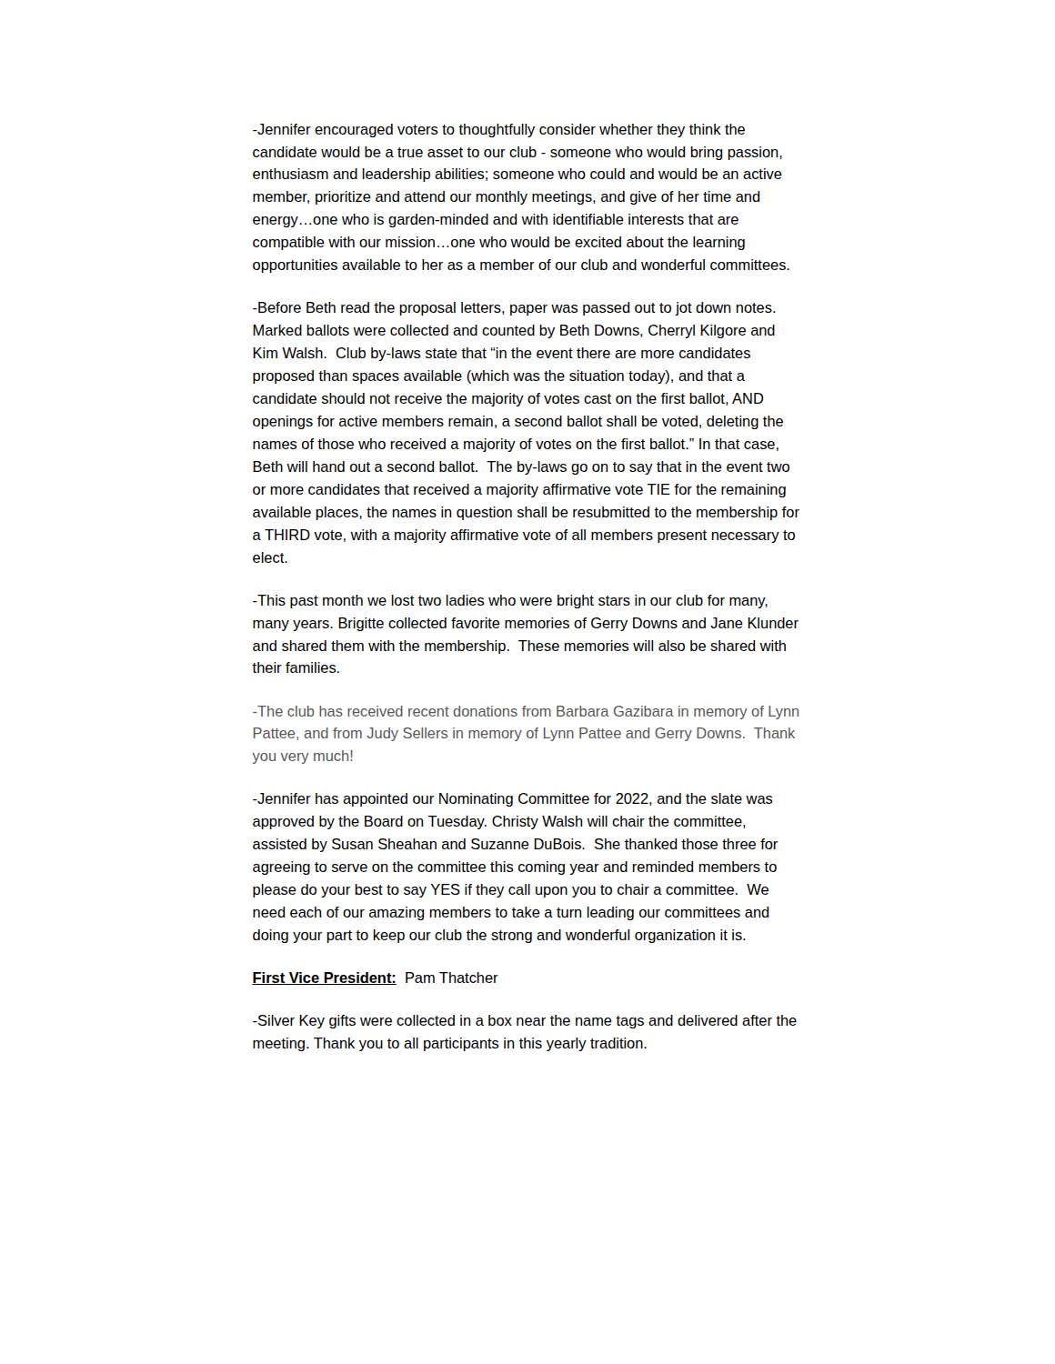-Jennifer encouraged voters to thoughtfully consider whether they think the candidate would be a true asset to our club - someone who would bring passion, enthusiasm and leadership abilities; someone who could and would be an active member, prioritize and attend our monthly meetings, and give of her time and energy…one who is garden-minded and with identifiable interests that are compatible with our mission…one who would be excited about the learning opportunities available to her as a member of our club and wonderful committees.
-Before Beth read the proposal letters, paper was passed out to jot down notes. Marked ballots were collected and counted by Beth Downs, Cherryl Kilgore and Kim Walsh. Club by-laws state that “in the event there are more candidates proposed than spaces available (which was the situation today), and that a candidate should not receive the majority of votes cast on the first ballot, AND openings for active members remain, a second ballot shall be voted, deleting the names of those who received a majority of votes on the first ballot.” In that case, Beth will hand out a second ballot. The by-laws go on to say that in the event two or more candidates that received a majority affirmative vote TIE for the remaining available places, the names in question shall be resubmitted to the membership for a THIRD vote, with a majority affirmative vote of all members present necessary to elect.
-This past month we lost two ladies who were bright stars in our club for many, many years. Brigitte collected favorite memories of Gerry Downs and Jane Klunder and shared them with the membership. These memories will also be shared with their families.
-The club has received recent donations from Barbara Gazibara in memory of Lynn Pattee, and from Judy Sellers in memory of Lynn Pattee and Gerry Downs. Thank you very much!
-Jennifer has appointed our Nominating Committee for 2022, and the slate was approved by the Board on Tuesday. Christy Walsh will chair the committee, assisted by Susan Sheahan and Suzanne DuBois. She thanked those three for agreeing to serve on the committee this coming year and reminded members to please do your best to say YES if they call upon you to chair a committee. We need each of our amazing members to take a turn leading our committees and doing your part to keep our club the strong and wonderful organization it is.
First Vice President: Pam Thatcher
-Silver Key gifts were collected in a box near the name tags and delivered after the meeting. Thank you to all participants in this yearly tradition.